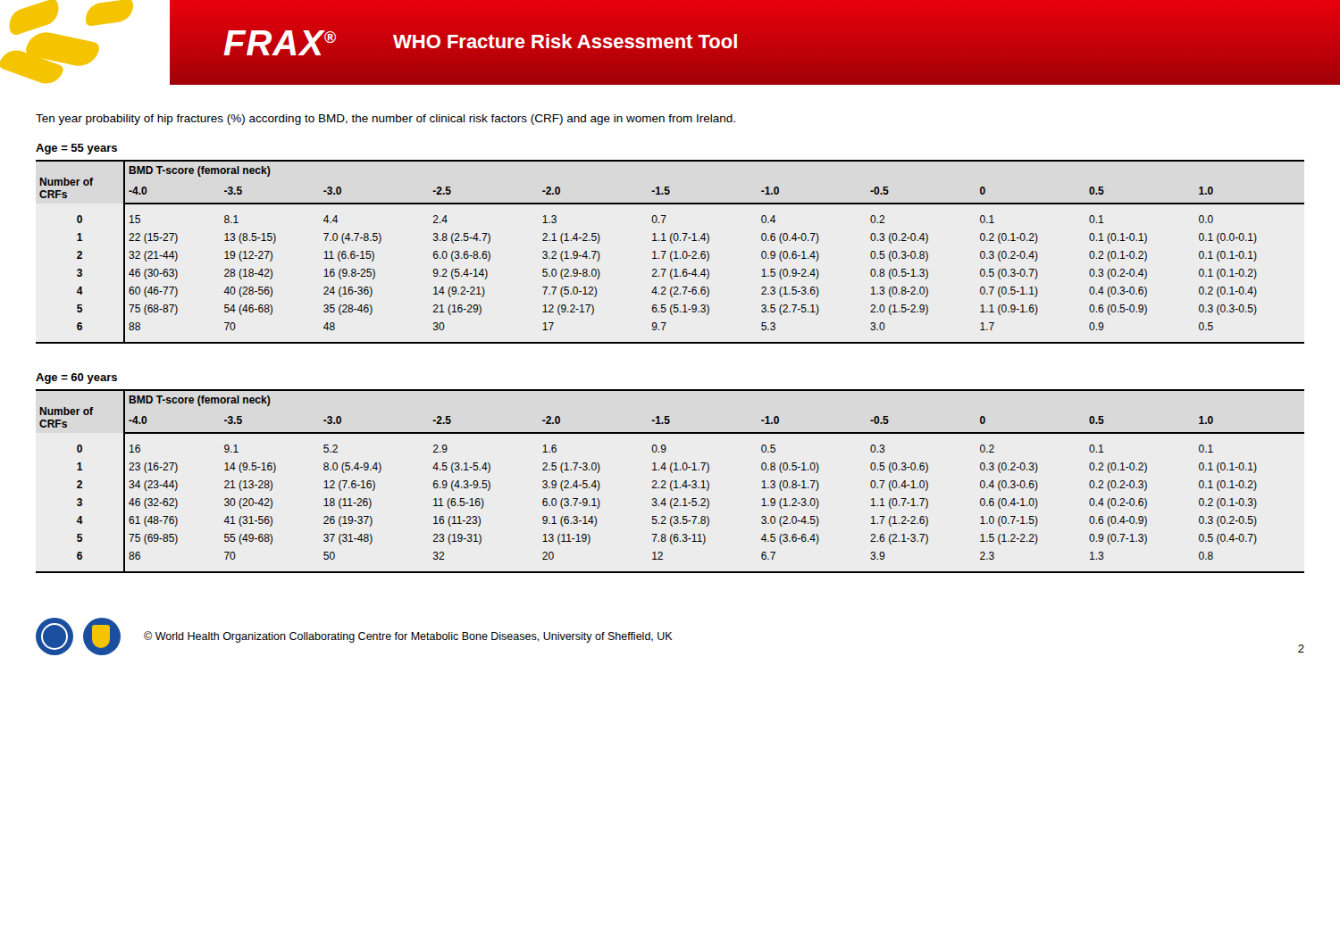FRAX®
WHO Fracture Risk Assessment Tool
Ten year probability of hip fractures (%) according to BMD, the number of clinical risk factors (CRF) and age in women from Ireland.
Age = 55 years
| Number of CRFs | BMD T-score (femoral neck) |
| --- | --- |
| -4.0 | -3.5 | -3.0 | -2.5 | -2.0 | -1.5 | -1.0 | -0.5 | 0 | 0.5 | 1.0 |
| 0 | 15 | 8.1 | 4.4 | 2.4 | 1.3 | 0.7 | 0.4 | 0.2 | 0.1 | 0.1 | 0.0 |
| 1 | 22 (15-27) | 13 (8.5-15) | 7.0 (4.7-8.5) | 3.8 (2.5-4.7) | 2.1 (1.4-2.5) | 1.1 (0.7-1.4) | 0.6 (0.4-0.7) | 0.3 (0.2-0.4) | 0.2 (0.1-0.2) | 0.1 (0.1-0.1) | 0.1 (0.0-0.1) |
| 2 | 32 (21-44) | 19 (12-27) | 11 (6.6-15) | 6.0 (3.6-8.6) | 3.2 (1.9-4.7) | 1.7 (1.0-2.6) | 0.9 (0.6-1.4) | 0.5 (0.3-0.8) | 0.3 (0.2-0.4) | 0.2 (0.1-0.2) | 0.1 (0.1-0.1) |
| 3 | 46 (30-63) | 28 (18-42) | 16 (9.8-25) | 9.2 (5.4-14) | 5.0 (2.9-8.0) | 2.7 (1.6-4.4) | 1.5 (0.9-2.4) | 0.8 (0.5-1.3) | 0.5 (0.3-0.7) | 0.3 (0.2-0.4) | 0.1 (0.1-0.2) |
| 4 | 60 (46-77) | 40 (28-56) | 24 (16-36) | 14 (9.2-21) | 7.7 (5.0-12) | 4.2 (2.7-6.6) | 2.3 (1.5-3.6) | 1.3 (0.8-2.0) | 0.7 (0.5-1.1) | 0.4 (0.3-0.6) | 0.2 (0.1-0.4) |
| 5 | 75 (68-87) | 54 (46-68) | 35 (28-46) | 21 (16-29) | 12 (9.2-17) | 6.5 (5.1-9.3) | 3.5 (2.7-5.1) | 2.0 (1.5-2.9) | 1.1 (0.9-1.6) | 0.6 (0.5-0.9) | 0.3 (0.3-0.5) |
| 6 | 88 | 70 | 48 | 30 | 17 | 9.7 | 5.3 | 3.0 | 1.7 | 0.9 | 0.5 |
Age = 60 years
| Number of CRFs | BMD T-score (femoral neck) |
| --- | --- |
| -4.0 | -3.5 | -3.0 | -2.5 | -2.0 | -1.5 | -1.0 | -0.5 | 0 | 0.5 | 1.0 |
| 0 | 16 | 9.1 | 5.2 | 2.9 | 1.6 | 0.9 | 0.5 | 0.3 | 0.2 | 0.1 | 0.1 |
| 1 | 23 (16-27) | 14 (9.5-16) | 8.0 (5.4-9.4) | 4.5 (3.1-5.4) | 2.5 (1.7-3.0) | 1.4 (1.0-1.7) | 0.8 (0.5-1.0) | 0.5 (0.3-0.6) | 0.3 (0.2-0.3) | 0.2 (0.1-0.2) | 0.1 (0.1-0.1) |
| 2 | 34 (23-44) | 21 (13-28) | 12 (7.6-16) | 6.9 (4.3-9.5) | 3.9 (2.4-5.4) | 2.2 (1.4-3.1) | 1.3 (0.8-1.7) | 0.7 (0.4-1.0) | 0.4 (0.3-0.6) | 0.2 (0.2-0.3) | 0.1 (0.1-0.2) |
| 3 | 46 (32-62) | 30 (20-42) | 18 (11-26) | 11 (6.5-16) | 6.0 (3.7-9.1) | 3.4 (2.1-5.2) | 1.9 (1.2-3.0) | 1.1 (0.7-1.7) | 0.6 (0.4-1.0) | 0.4 (0.2-0.6) | 0.2 (0.1-0.3) |
| 4 | 61 (48-76) | 41 (31-56) | 26 (19-37) | 16 (11-23) | 9.1 (6.3-14) | 5.2 (3.5-7.8) | 3.0 (2.0-4.5) | 1.7 (1.2-2.6) | 1.0 (0.7-1.5) | 0.6 (0.4-0.9) | 0.3 (0.2-0.5) |
| 5 | 75 (69-85) | 55 (49-68) | 37 (31-48) | 23 (19-31) | 13 (11-19) | 7.8 (6.3-11) | 4.5 (3.6-6.4) | 2.6 (2.1-3.7) | 1.5 (1.2-2.2) | 0.9 (0.7-1.3) | 0.5 (0.4-0.7) |
| 6 | 86 | 70 | 50 | 32 | 20 | 12 | 6.7 | 3.9 | 2.3 | 1.3 | 0.8 |
© World Health Organization Collaborating Centre for Metabolic Bone Diseases, University of Sheffield, UK 2